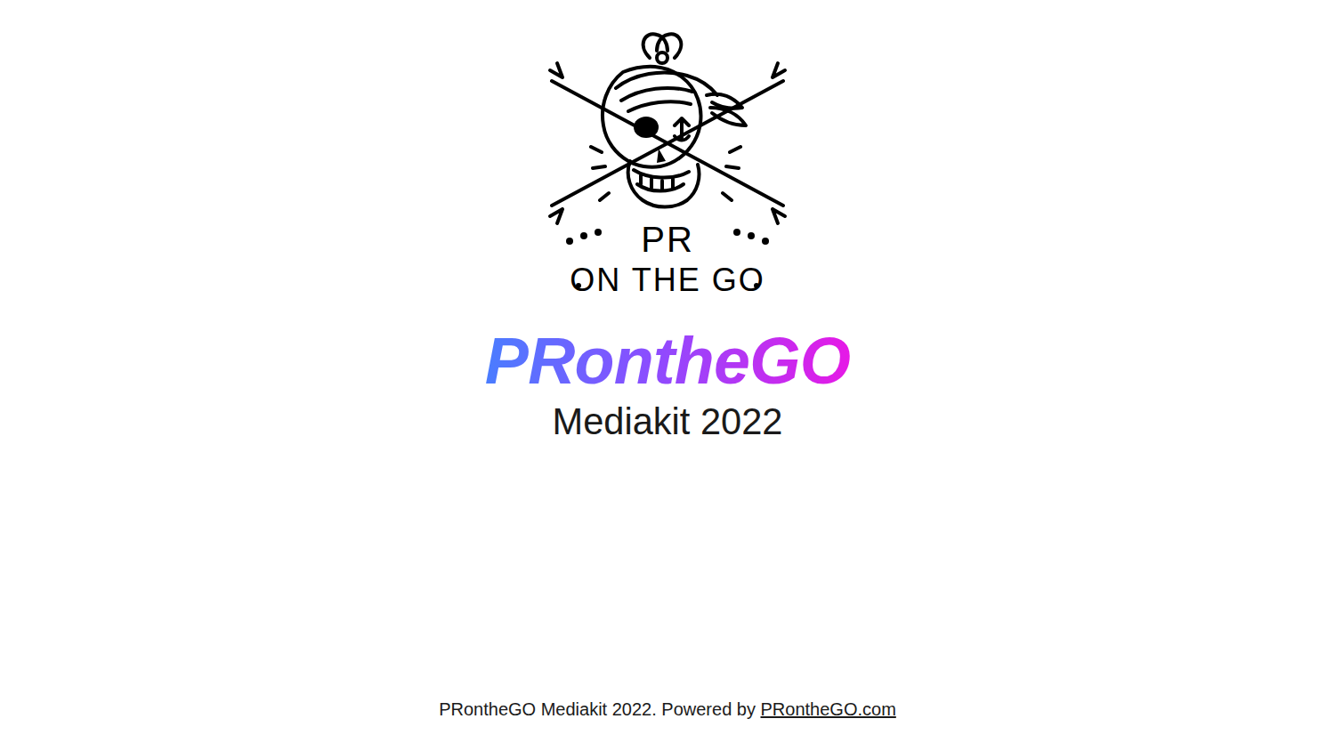PRontheGO logo Black and white illustration of a pirate skull wearing a bandana and bow, with two crossed swords behind it, above the hand-lettered words PR ON THE GO. PR ON THE GO
PRontheGO
Mediakit 2022
PRontheGO Mediakit 2022. Powered by PRontheGO.com